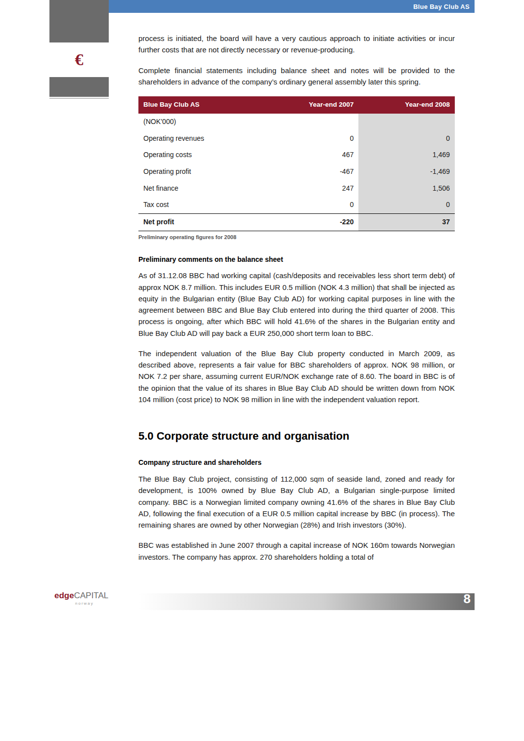Blue Bay Club AS
€
process is initiated, the board will have a very cautious approach to initiate activities or incur further costs that are not directly necessary or revenue-producing.
Complete financial statements including balance sheet and notes will be provided to the shareholders in advance of the company’s ordinary general assembly later this spring.
| Blue Bay Club AS | Year-end 2007 | Year-end 2008 |
| --- | --- | --- |
| (NOK’000) | | |
| Operating revenues | 0 | 0 |
| Operating costs | 467 | 1,469 |
| Operating profit | -467 | -1,469 |
| Net finance | 247 | 1,506 |
| Tax cost | 0 | 0 |
| Net profit | -220 | 37 |
Preliminary operating figures for 2008
Preliminary comments on the balance sheet
As of 31.12.08 BBC had working capital (cash/deposits and receivables less short term debt) of approx NOK 8.7 million. This includes EUR 0.5 million (NOK 4.3 million) that shall be injected as equity in the Bulgarian entity (Blue Bay Club AD) for working capital purposes in line with the agreement between BBC and Blue Bay Club entered into during the third quarter of 2008. This process is ongoing, after which BBC will hold 41.6% of the shares in the Bulgarian entity and Blue Bay Club AD will pay back a EUR 250,000 short term loan to BBC.
The independent valuation of the Blue Bay Club property conducted in March 2009, as described above, represents a fair value for BBC shareholders of approx. NOK 98 million, or NOK 7.2 per share, assuming current EUR/NOK exchange rate of 8.60. The board in BBC is of the opinion that the value of its shares in Blue Bay Club AD should be written down from NOK 104 million (cost price) to NOK 98 million in line with the independent valuation report.
5.0 Corporate structure and organisation
Company structure and shareholders
The Blue Bay Club project, consisting of 112,000 sqm of seaside land, zoned and ready for development, is 100% owned by Blue Bay Club AD, a Bulgarian single-purpose limited company. BBC is a Norwegian limited company owning 41.6% of the shares in Blue Bay Club AD, following the final execution of a EUR 0.5 million capital increase by BBC (in process). The remaining shares are owned by other Norwegian (28%) and Irish investors (30%).
BBC was established in June 2007 through a capital increase of NOK 160m towards Norwegian investors. The company has approx. 270 shareholders holding a total of
edgeCAPITAL norway
8